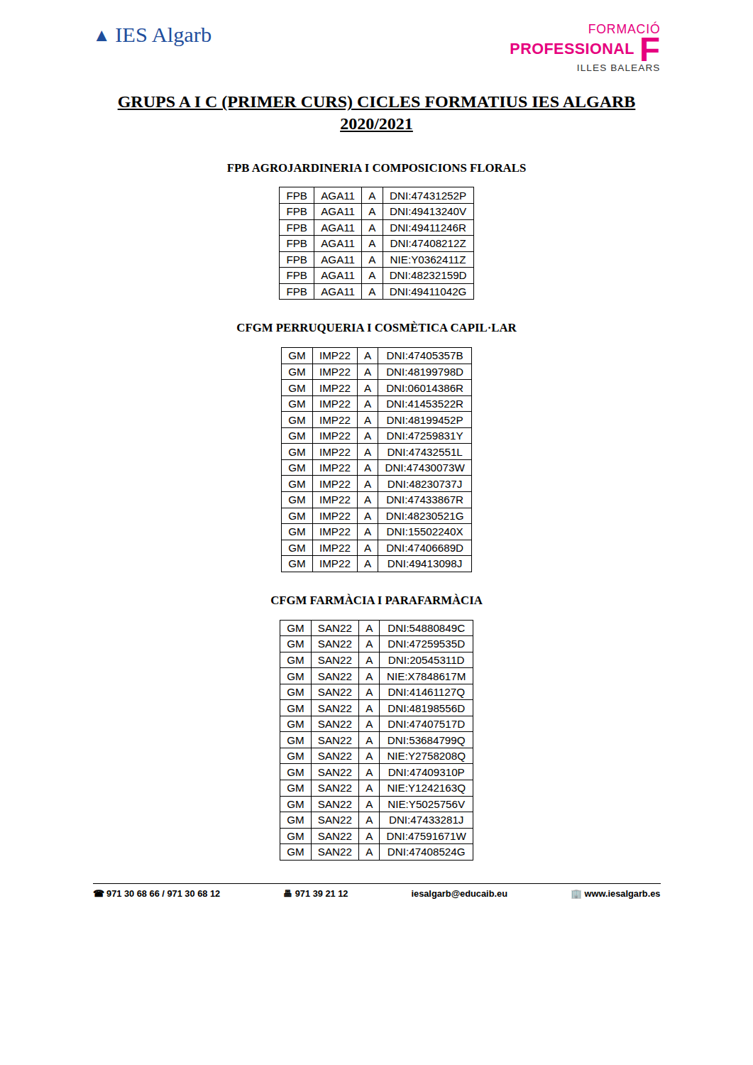▲ IES Algarb
FORMACIÓ
PROFESSIONALF
ILLES BALEARS
GRUPS A I C (PRIMER CURS) CICLES FORMATIUS IES ALGARB 2020/2021
FPB AGROJARDINERIA I COMPOSICIONS FLORALS
| FPB | AGA11 | A | DNI:47431252P |
| FPB | AGA11 | A | DNI:49413240V |
| FPB | AGA11 | A | DNI:49411246R |
| FPB | AGA11 | A | DNI:47408212Z |
| FPB | AGA11 | A | NIE:Y0362411Z |
| FPB | AGA11 | A | DNI:48232159D |
| FPB | AGA11 | A | DNI:49411042G |
CFGM PERRUQUERIA I COSMÈTICA CAPIL·LAR
| GM | IMP22 | A | DNI:47405357B |
| GM | IMP22 | A | DNI:48199798D |
| GM | IMP22 | A | DNI:06014386R |
| GM | IMP22 | A | DNI:41453522R |
| GM | IMP22 | A | DNI:48199452P |
| GM | IMP22 | A | DNI:47259831Y |
| GM | IMP22 | A | DNI:47432551L |
| GM | IMP22 | A | DNI:47430073W |
| GM | IMP22 | A | DNI:48230737J |
| GM | IMP22 | A | DNI:47433867R |
| GM | IMP22 | A | DNI:48230521G |
| GM | IMP22 | A | DNI:15502240X |
| GM | IMP22 | A | DNI:47406689D |
| GM | IMP22 | A | DNI:49413098J |
CFGM FARMÀCIA I PARAFARMÀCIA
| GM | SAN22 | A | DNI:54880849C |
| GM | SAN22 | A | DNI:47259535D |
| GM | SAN22 | A | DNI:20545311D |
| GM | SAN22 | A | NIE:X7848617M |
| GM | SAN22 | A | DNI:41461127Q |
| GM | SAN22 | A | DNI:48198556D |
| GM | SAN22 | A | DNI:47407517D |
| GM | SAN22 | A | DNI:53684799Q |
| GM | SAN22 | A | NIE:Y2758208Q |
| GM | SAN22 | A | DNI:47409310P |
| GM | SAN22 | A | NIE:Y1242163Q |
| GM | SAN22 | A | NIE:Y5025756V |
| GM | SAN22 | A | DNI:47433281J |
| GM | SAN22 | A | DNI:47591671W |
| GM | SAN22 | A | DNI:47408524G |
☎ 971 30 68 66 / 971 30 68 12 🖶 971 39 21 12 iesalgarb@educaib.eu 🏢 www.iesalgarb.es